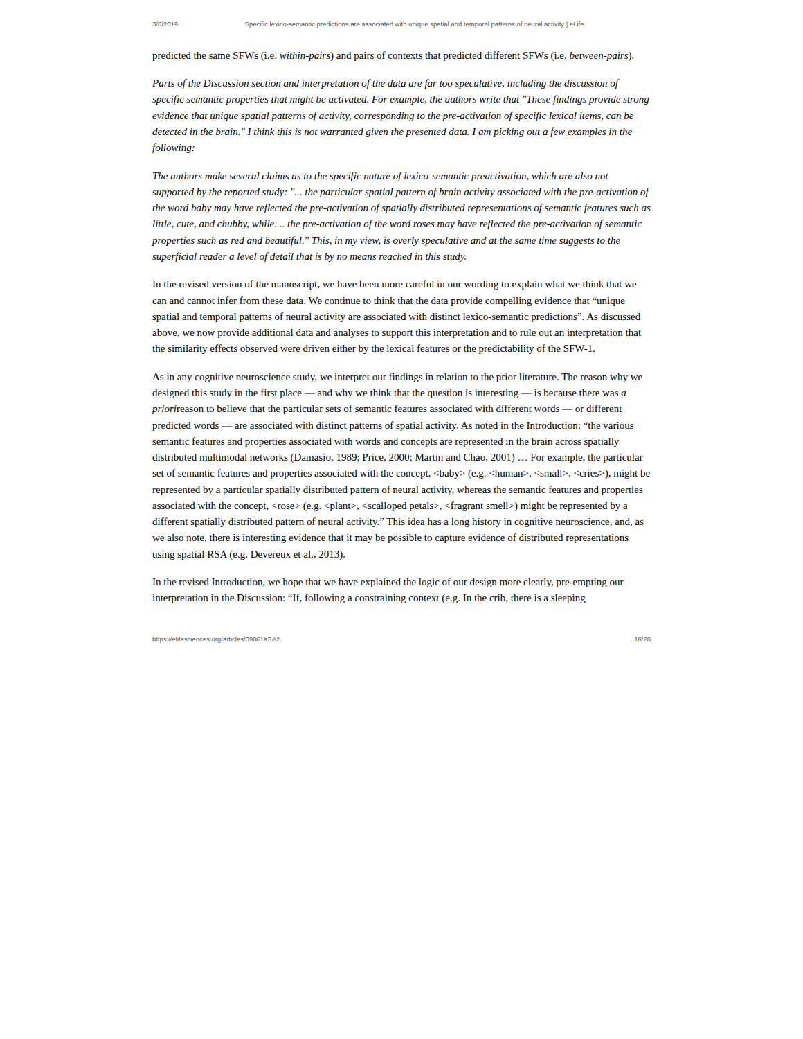3/6/2019 Specific lexico-semantic predictions are associated with unique spatial and temporal patterns of neural activity | eLife
predicted the same SFWs (i.e. within-pairs) and pairs of contexts that predicted different SFWs (i.e. between-pairs).
Parts of the Discussion section and interpretation of the data are far too speculative, including the discussion of specific semantic properties that might be activated. For example, the authors write that "These findings provide strong evidence that unique spatial patterns of activity, corresponding to the pre-activation of specific lexical items, can be detected in the brain." I think this is not warranted given the presented data. I am picking out a few examples in the following:
The authors make several claims as to the specific nature of lexico-semantic preactivation, which are also not supported by the reported study: "... the particular spatial pattern of brain activity associated with the pre-activation of the word baby may have reflected the pre-activation of spatially distributed representations of semantic features such as little, cute, and chubby, while.... the pre-activation of the word roses may have reflected the pre-activation of semantic properties such as red and beautiful." This, in my view, is overly speculative and at the same time suggests to the superficial reader a level of detail that is by no means reached in this study.
In the revised version of the manuscript, we have been more careful in our wording to explain what we think that we can and cannot infer from these data. We continue to think that the data provide compelling evidence that “unique spatial and temporal patterns of neural activity are associated with distinct lexico-semantic predictions”. As discussed above, we now provide additional data and analyses to support this interpretation and to rule out an interpretation that the similarity effects observed were driven either by the lexical features or the predictability of the SFW-1.
As in any cognitive neuroscience study, we interpret our findings in relation to the prior literature. The reason why we designed this study in the first place — and why we think that the question is interesting — is because there was a priorireason to believe that the particular sets of semantic features associated with different words — or different predicted words — are associated with distinct patterns of spatial activity. As noted in the Introduction: “the various semantic features and properties associated with words and concepts are represented in the brain across spatially distributed multimodal networks (Damasio, 1989; Price, 2000; Martin and Chao, 2001) … For example, the particular set of semantic features and properties associated with the concept, <baby> (e.g. <human>, <small>, <cries>), might be represented by a particular spatially distributed pattern of neural activity, whereas the semantic features and properties associated with the concept, <rose> (e.g. <plant>, <scalloped petals>, <fragrant smell>) might be represented by a different spatially distributed pattern of neural activity.” This idea has a long history in cognitive neuroscience, and, as we also note, there is interesting evidence that it may be possible to capture evidence of distributed representations using spatial RSA (e.g. Devereux et al., 2013).
In the revised Introduction, we hope that we have explained the logic of our design more clearly, pre-empting our interpretation in the Discussion: “If, following a constraining context (e.g. In the crib, there is a sleeping
https://elifesciences.org/articles/39061#SA2 18/28